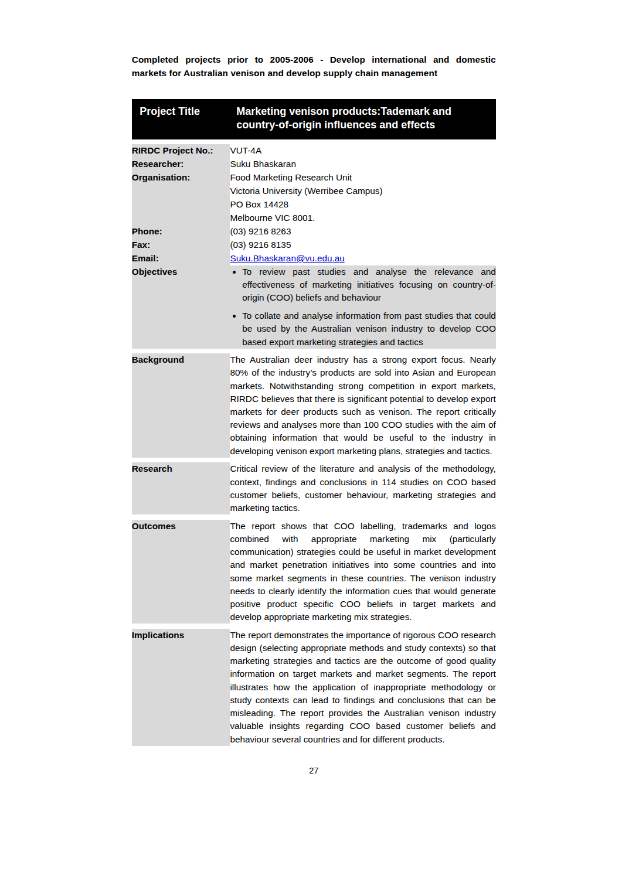Completed projects prior to 2005-2006 - Develop international and domestic markets for Australian venison and develop supply chain management
| Project Title | Marketing venison products:Tademark and country-of-origin influences and effects |
| RIRDC Project No.: Researcher: Organisation: Phone: Fax: Email: | VUT-4A Suku Bhaskaran Food Marketing Research Unit Victoria University (Werribee Campus) PO Box 14428 Melbourne VIC 8001. (03) 9216 8263 (03) 9216 8135 Suku.Bhaskaran@vu.edu.au |
| Objectives | To review past studies and analyse the relevance and effectiveness of marketing initiatives focusing on country-of-origin (COO) beliefs and behaviour To collate and analyse information from past studies that could be used by the Australian venison industry to develop COO based export marketing strategies and tactics |
| Background | The Australian deer industry has a strong export focus. Nearly 80% of the industry’s products are sold into Asian and European markets. Notwithstanding strong competition in export markets, RIRDC believes that there is significant potential to develop export markets for deer products such as venison. The report critically reviews and analyses more than 100 COO studies with the aim of obtaining information that would be useful to the industry in developing venison export marketing plans, strategies and tactics. |
| Research | Critical review of the literature and analysis of the methodology, context, findings and conclusions in 114 studies on COO based customer beliefs, customer behaviour, marketing strategies and marketing tactics. |
| Outcomes | The report shows that COO labelling, trademarks and logos combined with appropriate marketing mix (particularly communication) strategies could be useful in market development and market penetration initiatives into some countries and into some market segments in these countries. The venison industry needs to clearly identify the information cues that would generate positive product specific COO beliefs in target markets and develop appropriate marketing mix strategies. |
| Implications | The report demonstrates the importance of rigorous COO research design (selecting appropriate methods and study contexts) so that marketing strategies and tactics are the outcome of good quality information on target markets and market segments. The report illustrates how the application of inappropriate methodology or study contexts can lead to findings and conclusions that can be misleading. The report provides the Australian venison industry valuable insights regarding COO based customer beliefs and behaviour several countries and for different products. |
27